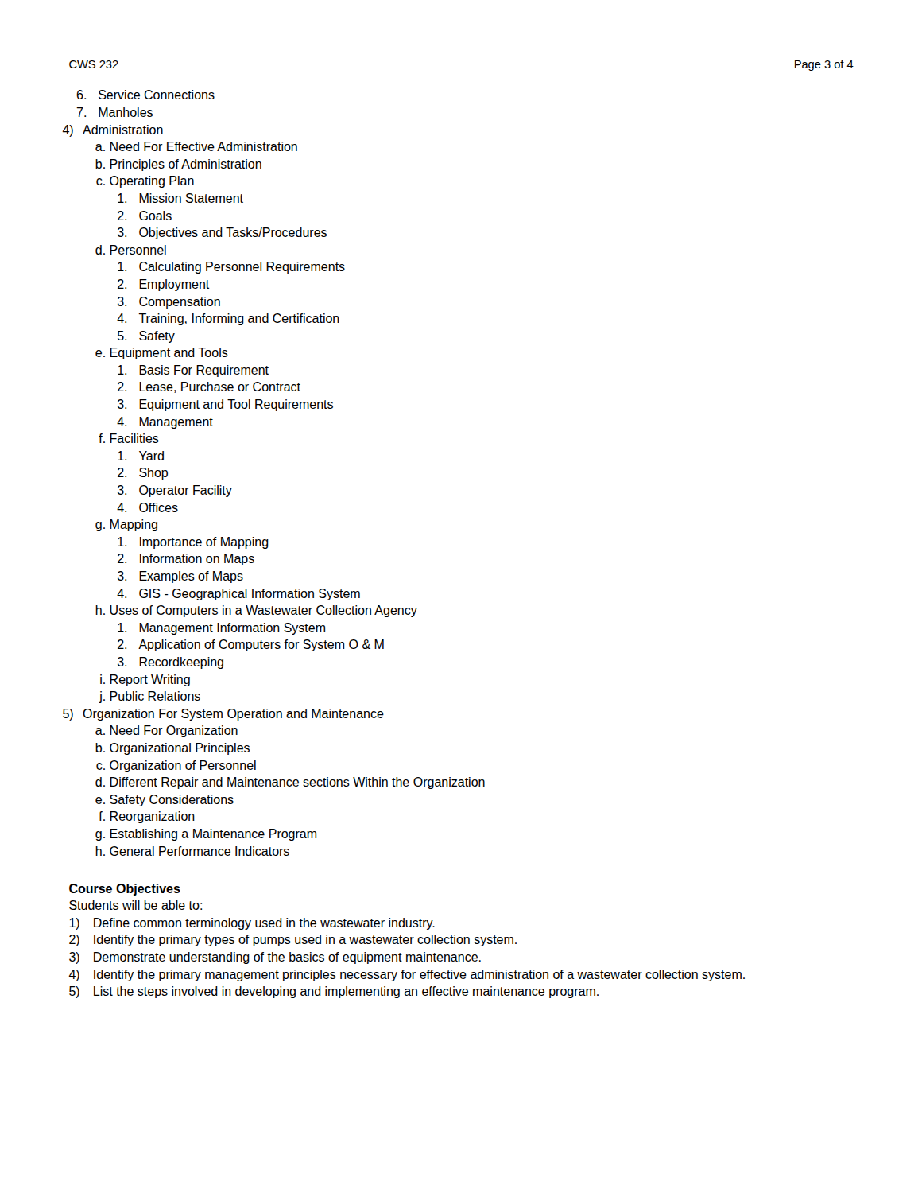CWS 232 Page 3 of 4
Service Connections
Manholes
Administration
Need For Effective Administration
Principles of Administration
Operating Plan
Mission Statement
Goals
Objectives and Tasks/Procedures
Personnel
Calculating Personnel Requirements
Employment
Compensation
Training, Informing and Certification
Safety
Equipment and Tools
Basis For Requirement
Lease, Purchase or Contract
Equipment and Tool Requirements
Management
Facilities
Yard
Shop
Operator Facility
Offices
Mapping
Importance of Mapping
Information on Maps
Examples of Maps
GIS - Geographical Information System
Uses of Computers in a Wastewater Collection Agency
Management Information System
Application of Computers for System O & M
Recordkeeping
Report Writing
Public Relations
Organization For System Operation and Maintenance
Need For Organization
Organizational Principles
Organization of Personnel
Different Repair and Maintenance sections Within the Organization
Safety Considerations
Reorganization
Establishing a Maintenance Program
General Performance Indicators
Course Objectives
Students will be able to:
Define common terminology used in the wastewater industry.
Identify the primary types of pumps used in a wastewater collection system.
Demonstrate understanding of the basics of equipment maintenance.
Identify the primary management principles necessary for effective administration of a wastewater collection system.
List the steps involved in developing and implementing an effective maintenance program.